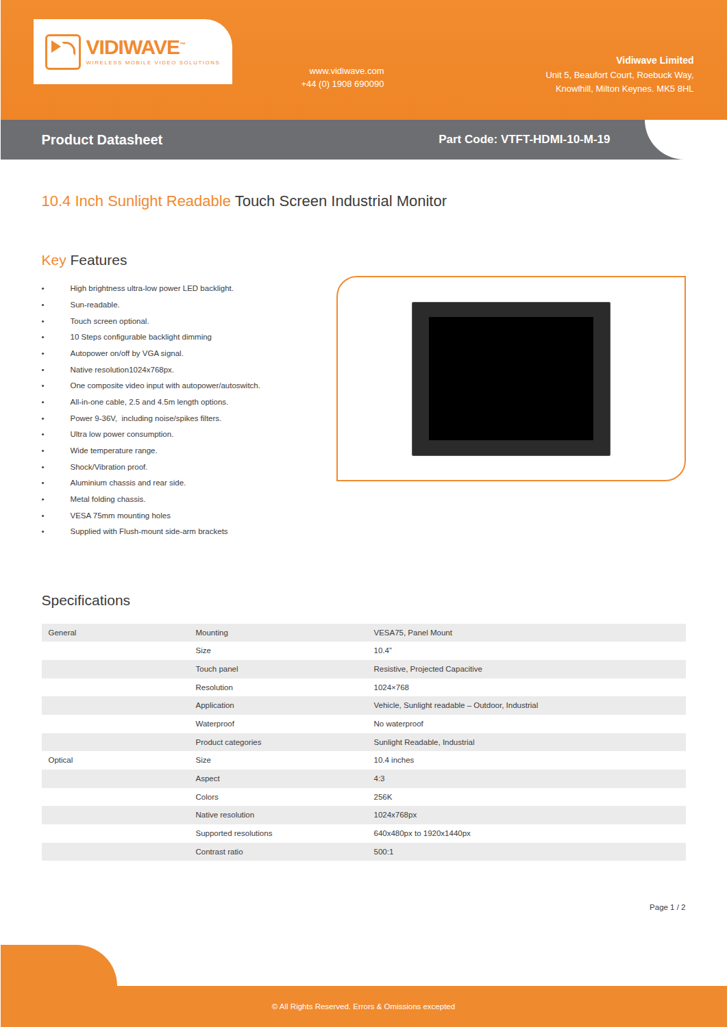VIDIWAVE™
Wireless Mobile Video Solutions
www.vidiwave.com
+44 (0) 1908 690090
Vidiwave Limited
Unit 5, Beaufort Court, Roebuck Way,
Knowlhill, Milton Keynes. MK5 8HL
Product Datasheet
Part Code: VTFT-HDMI-10-M-19
10.4 Inch Sunlight Readable Touch Screen Industrial Monitor
Key Features
High brightness ultra-low power LED backlight.
Sun-readable.
Touch screen optional.
10 Steps configurable backlight dimming
Autopower on/off by VGA signal.
Native resolution1024x768px.
One composite video input with autopower/autoswitch.
All-in-one cable, 2.5 and 4.5m length options.
Power 9-36V, including noise/spikes filters.
Ultra low power consumption.
Wide temperature range.
Shock/Vibration proof.
Aluminium chassis and rear side.
Metal folding chassis.
VESA 75mm mounting holes
Supplied with Flush-mount side-arm brackets
Specifications
| General | Mounting | VESA75, Panel Mount |
| | Size | 10.4” |
| | Touch panel | Resistive, Projected Capacitive |
| | Resolution | 1024×768 |
| | Application | Vehicle, Sunlight readable – Outdoor, Industrial |
| | Waterproof | No waterproof |
| | Product categories | Sunlight Readable, Industrial |
| Optical | Size | 10.4 inches |
| | Aspect | 4:3 |
| | Colors | 256K |
| | Native resolution | 1024x768px |
| | Supported resolutions | 640x480px to 1920x1440px |
| | Contrast ratio | 500:1 |
Page 1 / 2
© All Rights Reserved. Errors & Omissions excepted